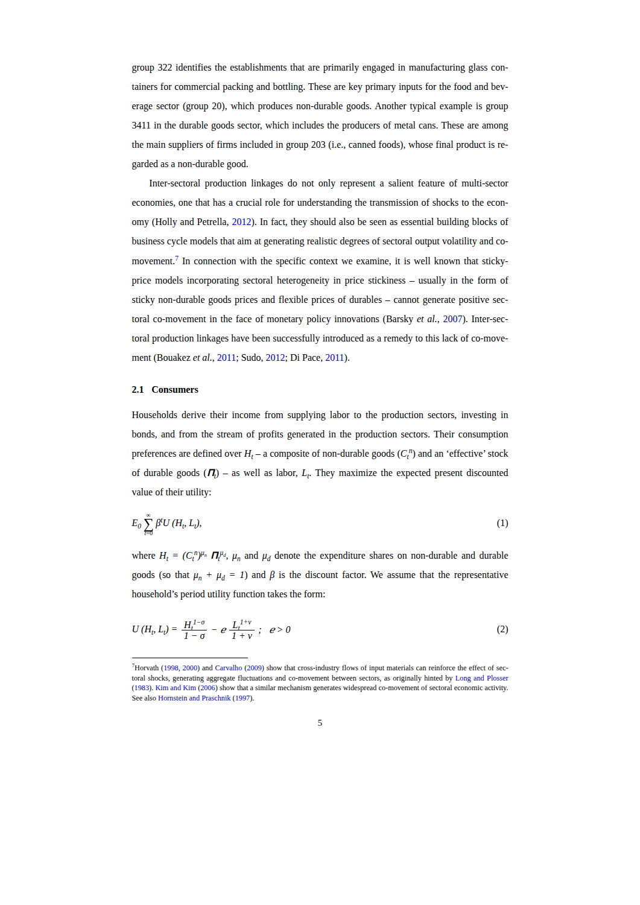group 322 identifies the establishments that are primarily engaged in manufacturing glass containers for commercial packing and bottling. These are key primary inputs for the food and beverage sector (group 20), which produces non-durable goods. Another typical example is group 3411 in the durable goods sector, which includes the producers of metal cans. These are among the main suppliers of firms included in group 203 (i.e., canned foods), whose final product is regarded as a non-durable good.
Inter-sectoral production linkages do not only represent a salient feature of multi-sector economies, one that has a crucial role for understanding the transmission of shocks to the economy (Holly and Petrella, 2012). In fact, they should also be seen as essential building blocks of business cycle models that aim at generating realistic degrees of sectoral output volatility and co-movement.7 In connection with the specific context we examine, it is well known that sticky-price models incorporating sectoral heterogeneity in price stickiness – usually in the form of sticky non-durable goods prices and flexible prices of durables – cannot generate positive sectoral co-movement in the face of monetary policy innovations (Barsky et al., 2007). Inter-sectoral production linkages have been successfully introduced as a remedy to this lack of co-movement (Bouakez et al., 2011; Sudo, 2012; Di Pace, 2011).
2.1 Consumers
Households derive their income from supplying labor to the production sectors, investing in bonds, and from the stream of profits generated in the production sectors. Their consumption preferences are defined over Ht – a composite of non-durable goods (Ctn) and an ‘effective’ stock of durable goods (𝚷t) – as well as labor, Lt. They maximize the expected present discounted value of their utility:
E0∞∑t=0 βtU (Ht, Lt),
(1)
where Ht = (Ctn)μn 𝚷tμd, μn and μd denote the expenditure shares on non-durable and durable goods (so that μn + μd = 1) and β is the discount factor. We assume that the representative household’s period utility function takes the form:
U (Ht, Lt) = Ht1−σ 1 − σ − ℯ Lt1+v 1 + v ; ℯ > 0
(2)
7 Horvath (1998, 2000) and Carvalho (2009) show that cross-industry flows of input materials can reinforce the effect of sectoral shocks, generating aggregate fluctuations and co-movement between sectors, as originally hinted by Long and Plosser (1983). Kim and Kim (2006) show that a similar mechanism generates widespread co-movement of sectoral economic activity. See also Hornstein and Praschnik (1997).
5